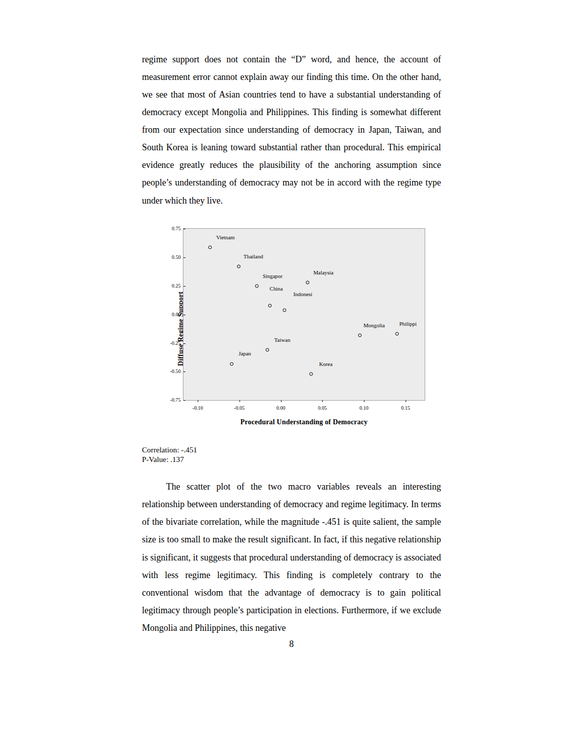regime support does not contain the “D” word, and hence, the account of measurement error cannot explain away our finding this time. On the other hand, we see that most of Asian countries tend to have a substantial understanding of democracy except Mongolia and Philippines. This finding is somewhat different from our expectation since understanding of democracy in Japan, Taiwan, and South Korea is leaning toward substantial rather than procedural. This empirical evidence greatly reduces the plausibility of the anchoring assumption since people’s understanding of democracy may not be in accord with the regime type under which they live.
Diffuse Regime Support
0.75
0.50
0.25
0.00
-0.25
-0.50
-0.75
-0.10
-0.05
0.00
0.05
0.10
0.15
Vietnam
Thailand
Singapor
Malaysia
China
Indonesi
Mongolia
Philippi
Taiwan
Japan
Korea
Procedural Understanding of Democracy
Correlation: -.451
P-Value: .137
The scatter plot of the two macro variables reveals an interesting relationship between understanding of democracy and regime legitimacy. In terms of the bivariate correlation, while the magnitude -.451 is quite salient, the sample size is too small to make the result significant. In fact, if this negative relationship is significant, it suggests that procedural understanding of democracy is associated with less regime legitimacy. This finding is completely contrary to the conventional wisdom that the advantage of democracy is to gain political legitimacy through people’s participation in elections. Furthermore, if we exclude Mongolia and Philippines, this negative
8